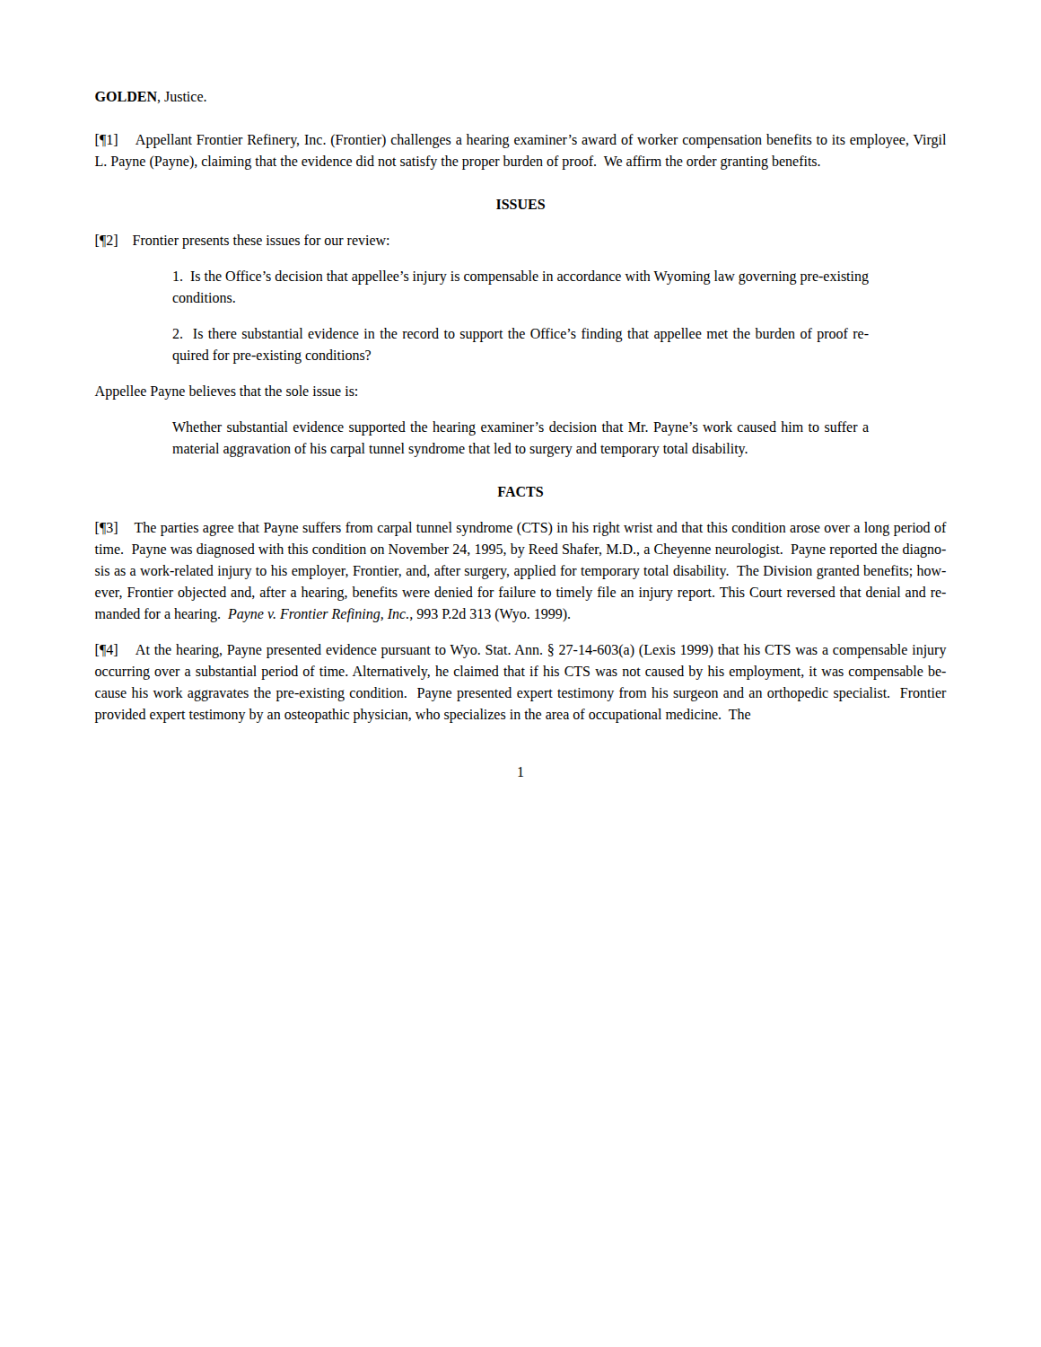GOLDEN, Justice.
[¶1] Appellant Frontier Refinery, Inc. (Frontier) challenges a hearing examiner’s award of worker compensation benefits to its employee, Virgil L. Payne (Payne), claiming that the evidence did not satisfy the proper burden of proof. We affirm the order granting benefits.
ISSUES
[¶2] Frontier presents these issues for our review:
1. Is the Office’s decision that appellee’s injury is compensable in accordance with Wyoming law governing pre-existing conditions.
2. Is there substantial evidence in the record to support the Office’s finding that appellee met the burden of proof required for pre-existing conditions?
Appellee Payne believes that the sole issue is:
Whether substantial evidence supported the hearing examiner’s decision that Mr. Payne’s work caused him to suffer a material aggravation of his carpal tunnel syndrome that led to surgery and temporary total disability.
FACTS
[¶3] The parties agree that Payne suffers from carpal tunnel syndrome (CTS) in his right wrist and that this condition arose over a long period of time. Payne was diagnosed with this condition on November 24, 1995, by Reed Shafer, M.D., a Cheyenne neurologist. Payne reported the diagnosis as a work-related injury to his employer, Frontier, and, after surgery, applied for temporary total disability. The Division granted benefits; however, Frontier objected and, after a hearing, benefits were denied for failure to timely file an injury report. This Court reversed that denial and remanded for a hearing. Payne v. Frontier Refining, Inc., 993 P.2d 313 (Wyo. 1999).
[¶4] At the hearing, Payne presented evidence pursuant to Wyo. Stat. Ann. § 27-14-603(a) (Lexis 1999) that his CTS was a compensable injury occurring over a substantial period of time. Alternatively, he claimed that if his CTS was not caused by his employment, it was compensable because his work aggravates the pre-existing condition. Payne presented expert testimony from his surgeon and an orthopedic specialist. Frontier provided expert testimony by an osteopathic physician, who specializes in the area of occupational medicine. The
1